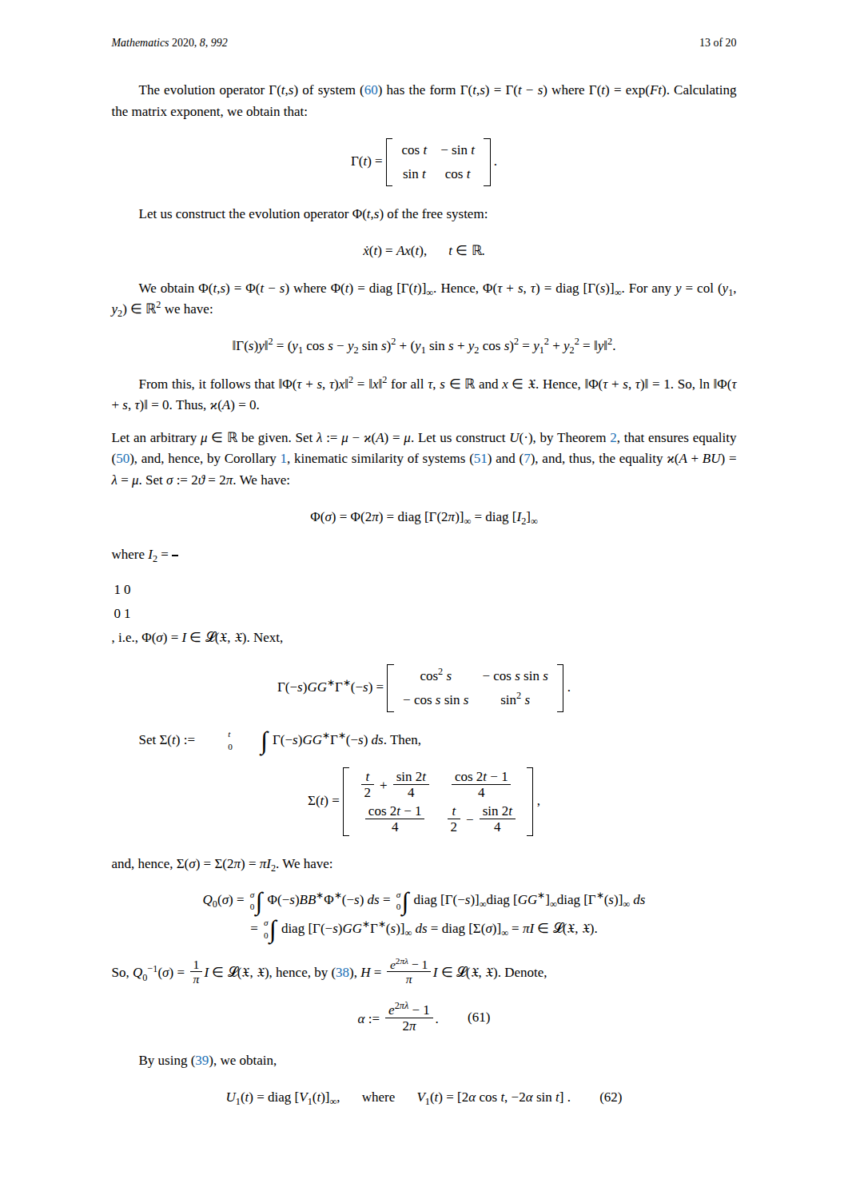Mathematics 2020, 8, 992 13 of 20
The evolution operator Γ(t,s) of system (60) has the form Γ(t,s) = Γ(t − s) where Γ(t) = exp(Ft). Calculating the matrix exponent, we obtain that:
Γ(t) =
| cos t | − sin t |
| sin t | cos t |
.
Let us construct the evolution operator Φ(t,s) of the free system:
ẋ(t) = Ax(t), t ∈ ℝ.
We obtain Φ(t,s) = Φ(t − s) where Φ(t) = diag [Γ(t)]∞. Hence, Φ(τ + s, τ) = diag [Γ(s)]∞. For any y = col (y1, y2) ∈ ℝ2 we have:
‖Γ(s)y‖2 = (y1 cos s − y2 sin s)2 + (y1 sin s + y2 cos s)2 = y12 + y22 = ‖y‖2.
From this, it follows that ‖Φ(τ + s, τ)x‖2 = ‖x‖2 for all τ, s ∈ ℝ and x ∈ 𝔛. Hence, ‖Φ(τ + s, τ)‖ = 1. So, ln ‖Φ(τ + s, τ)‖ = 0. Thus, ϰ(A) = 0.
Let an arbitrary μ ∈ ℝ be given. Set λ := μ − ϰ(A) = μ. Let us construct U(·), by Theorem 2, that ensures equality (50), and, hence, by Corollary 1, kinematic similarity of systems (51) and (7), and, thus, the equality ϰ(A + BU) = λ = μ. Set σ := 2ϑ = 2π. We have:
Φ(σ) = Φ(2π) = diag [Γ(2π)]∞ = diag [I2]∞
where I2 =
| 1 | 0 |
| 0 | 1 |
, i.e., Φ(σ) = I ∈ 𝓛(𝔛, 𝔛). Next,
Γ(−s)GG∗Γ∗(−s) =
| cos 2 s | − cos s sin s |
| − cos s sin s | sin 2 s |
.
Set Σ(t) := t 0∫ Γ(−s)GG∗Γ∗(−s) ds. Then,
Σ(t) =
| t 2 + sin 2 t 4 | cos 2 t − 1 4 |
| cos 2 t − 1 4 | t 2 − sin 2 t 4 |
,
and, hence, Σ(σ) = Σ(2π) = πI2. We have:
Q0(σ) = σ 0∫ Φ(−s)BB∗Φ∗(−s) ds = σ 0∫ diag [Γ(−s)]∞diag [GG∗]∞diag [Γ∗(s)]∞ ds
= σ 0∫ diag [Γ(−s)GG∗Γ∗(s)]∞ ds = diag [Σ(σ)]∞ = πI ∈ 𝓛(𝔛, 𝔛).
So, Q0−1(σ) = 1 π I ∈ 𝓛(𝔛, 𝔛), hence, by (38), H = e2πλ − 1 π I ∈ 𝓛(𝔛, 𝔛). Denote,
α := e2πλ − 12π. (61)
By using (39), we obtain,
U1(t) = diag [V1(t)]∞, where V1(t) = [2α cos t, −2α sin t] . (62)